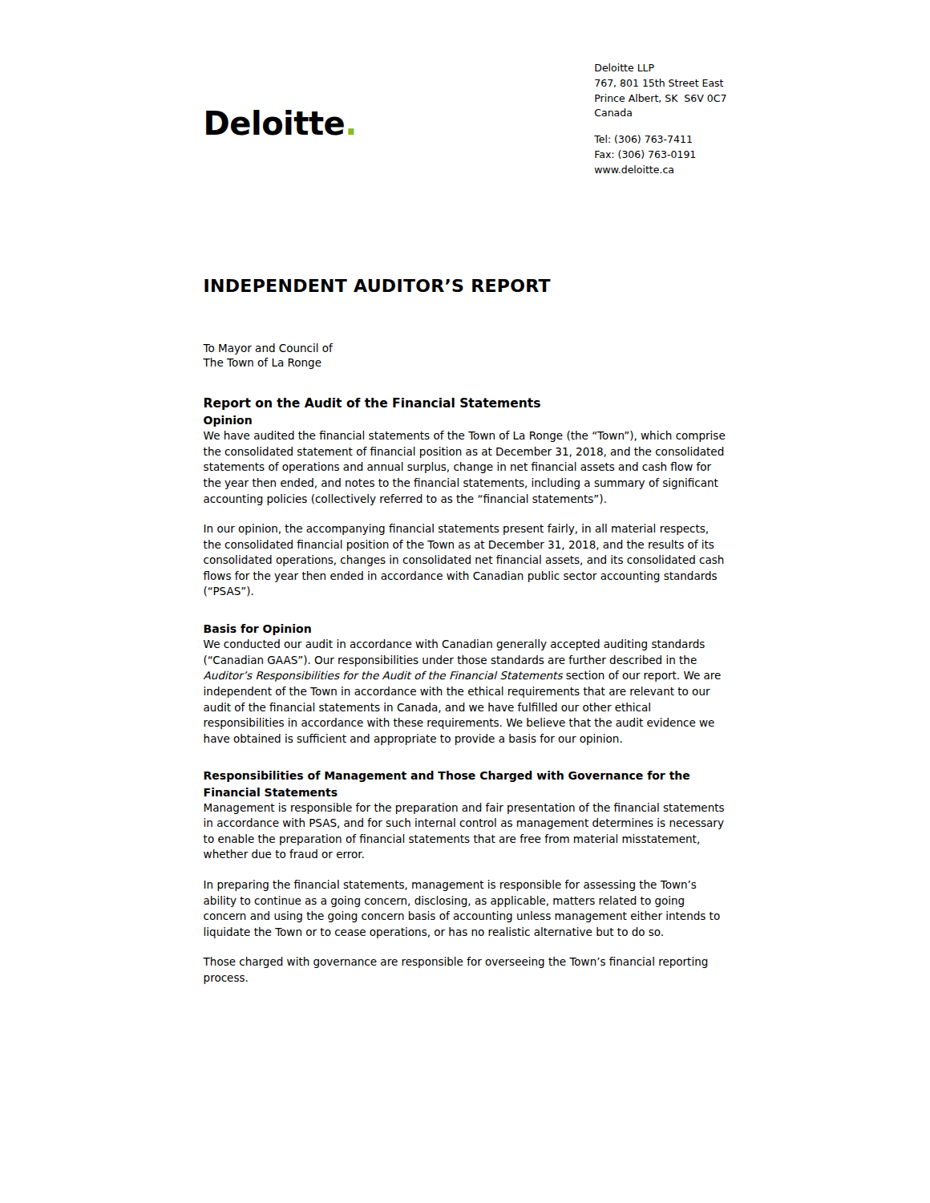Deloitte.
Deloitte LLP
767, 801 15th Street East
Prince Albert, SK S6V 0C7
Canada Tel: (306) 763-7411
Fax: (306) 763-0191
www.deloitte.ca
INDEPENDENT AUDITOR’S REPORT
To Mayor and Council of
The Town of La Ronge
Report on the Audit of the Financial Statements
Opinion
We have audited the financial statements of the Town of La Ronge (the “Town”), which comprise the consolidated statement of financial position as at December 31, 2018, and the consolidated statements of operations and annual surplus, change in net financial assets and cash flow for the year then ended, and notes to the financial statements, including a summary of significant accounting policies (collectively referred to as the “financial statements”).
In our opinion, the accompanying financial statements present fairly, in all material respects, the consolidated financial position of the Town as at December 31, 2018, and the results of its consolidated operations, changes in consolidated net financial assets, and its consolidated cash flows for the year then ended in accordance with Canadian public sector accounting standards (“PSAS”).
Basis for Opinion
We conducted our audit in accordance with Canadian generally accepted auditing standards (“Canadian GAAS”). Our responsibilities under those standards are further described in the Auditor’s Responsibilities for the Audit of the Financial Statements section of our report. We are independent of the Town in accordance with the ethical requirements that are relevant to our audit of the financial statements in Canada, and we have fulfilled our other ethical responsibilities in accordance with these requirements. We believe that the audit evidence we have obtained is sufficient and appropriate to provide a basis for our opinion.
Responsibilities of Management and Those Charged with Governance for the Financial Statements
Management is responsible for the preparation and fair presentation of the financial statements in accordance with PSAS, and for such internal control as management determines is necessary to enable the preparation of financial statements that are free from material misstatement, whether due to fraud or error.
In preparing the financial statements, management is responsible for assessing the Town’s ability to continue as a going concern, disclosing, as applicable, matters related to going concern and using the going concern basis of accounting unless management either intends to liquidate the Town or to cease operations, or has no realistic alternative but to do so.
Those charged with governance are responsible for overseeing the Town’s financial reporting process.